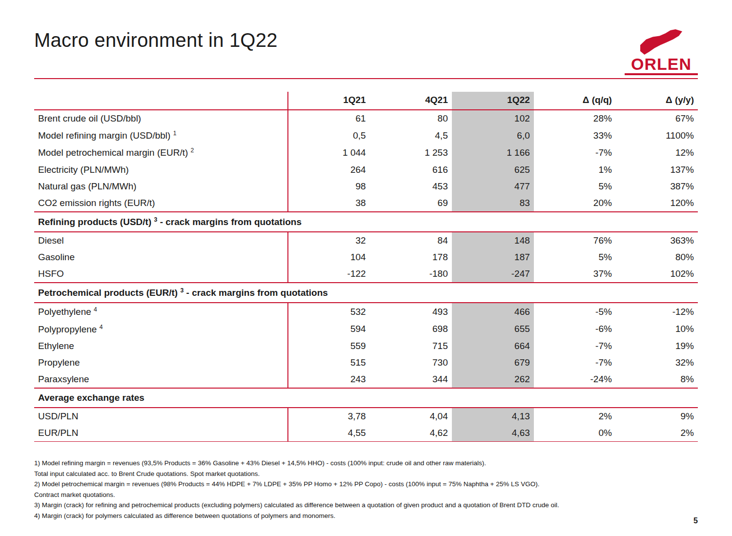Macro environment in 1Q22
ORLEN
| | 1Q21 | 4Q21 | 1Q22 | Δ (q/q) | Δ (y/y) |
| --- | --- | --- | --- | --- | --- |
| Brent crude oil (USD/bbl) | 61 | 80 | 102 | 28% | 67% |
| Model refining margin (USD/bbl) 1 | 0,5 | 4,5 | 6,0 | 33% | 1100% |
| Model petrochemical margin (EUR/t) 2 | 1 044 | 1 253 | 1 166 | -7% | 12% |
| Electricity (PLN/MWh) | 264 | 616 | 625 | 1% | 137% |
| Natural gas (PLN/MWh) | 98 | 453 | 477 | 5% | 387% |
| CO2 emission rights (EUR/t) | 38 | 69 | 83 | 20% | 120% |
| Refining products (USD/t) 3 - crack margins from quotations |
| Diesel | 32 | 84 | 148 | 76% | 363% |
| Gasoline | 104 | 178 | 187 | 5% | 80% |
| HSFO | -122 | -180 | -247 | 37% | 102% |
| Petrochemical products (EUR/t) 3 - crack margins from quotations |
| Polyethylene 4 | 532 | 493 | 466 | -5% | -12% |
| Polypropylene 4 | 594 | 698 | 655 | -6% | 10% |
| Ethylene | 559 | 715 | 664 | -7% | 19% |
| Propylene | 515 | 730 | 679 | -7% | 32% |
| Paraxsylene | 243 | 344 | 262 | -24% | 8% |
| Average exchange rates |
| USD/PLN | 3,78 | 4,04 | 4,13 | 2% | 9% |
| EUR/PLN | 4,55 | 4,62 | 4,63 | 0% | 2% |
1) Model refining margin = revenues (93,5% Products = 36% Gasoline + 43% Diesel + 14,5% HHO) - costs (100% input: crude oil and other raw materials).
Total input calculated acc. to Brent Crude quotations. Spot market quotations.
2) Model petrochemical margin = revenues (98% Products = 44% HDPE + 7% LDPE + 35% PP Homo + 12% PP Copo) - costs (100% input = 75% Naphtha + 25% LS VGO).
Contract market quotations.
3) Margin (crack) for refining and petrochemical products (excluding polymers) calculated as difference between a quotation of given product and a quotation of Brent DTD crude oil.
4) Margin (crack) for polymers calculated as difference between quotations of polymers and monomers.
5